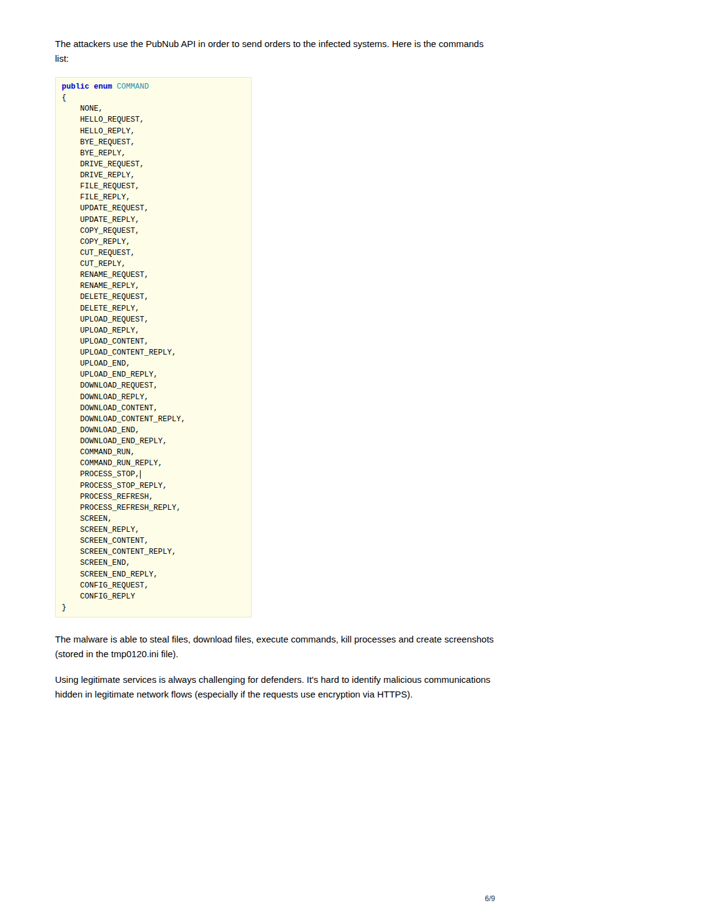The attackers use the PubNub API in order to send orders to the infected systems. Here is the commands list:
public enum COMMAND { NONE, HELLO_REQUEST, HELLO_REPLY, BYE_REQUEST, BYE_REPLY, DRIVE_REQUEST, DRIVE_REPLY, FILE_REQUEST, FILE_REPLY, UPDATE_REQUEST, UPDATE_REPLY, COPY_REQUEST, COPY_REPLY, CUT_REQUEST, CUT_REPLY, RENAME_REQUEST, RENAME_REPLY, DELETE_REQUEST, DELETE_REPLY, UPLOAD_REQUEST, UPLOAD_REPLY, UPLOAD_CONTENT, UPLOAD_CONTENT_REPLY, UPLOAD_END, UPLOAD_END_REPLY, DOWNLOAD_REQUEST, DOWNLOAD_REPLY, DOWNLOAD_CONTENT, DOWNLOAD_CONTENT_REPLY, DOWNLOAD_END, DOWNLOAD_END_REPLY, COMMAND_RUN, COMMAND_RUN_REPLY, PROCESS_STOP, PROCESS_STOP_REPLY, PROCESS_REFRESH, PROCESS_REFRESH_REPLY, SCREEN, SCREEN_REPLY, SCREEN_CONTENT, SCREEN_CONTENT_REPLY, SCREEN_END, SCREEN_END_REPLY, CONFIG_REQUEST, CONFIG_REPLY }
The malware is able to steal files, download files, execute commands, kill processes and create screenshots (stored in the tmp0120.ini file).
Using legitimate services is always challenging for defenders. It's hard to identify malicious communications hidden in legitimate network flows (especially if the requests use encryption via HTTPS).
6/9